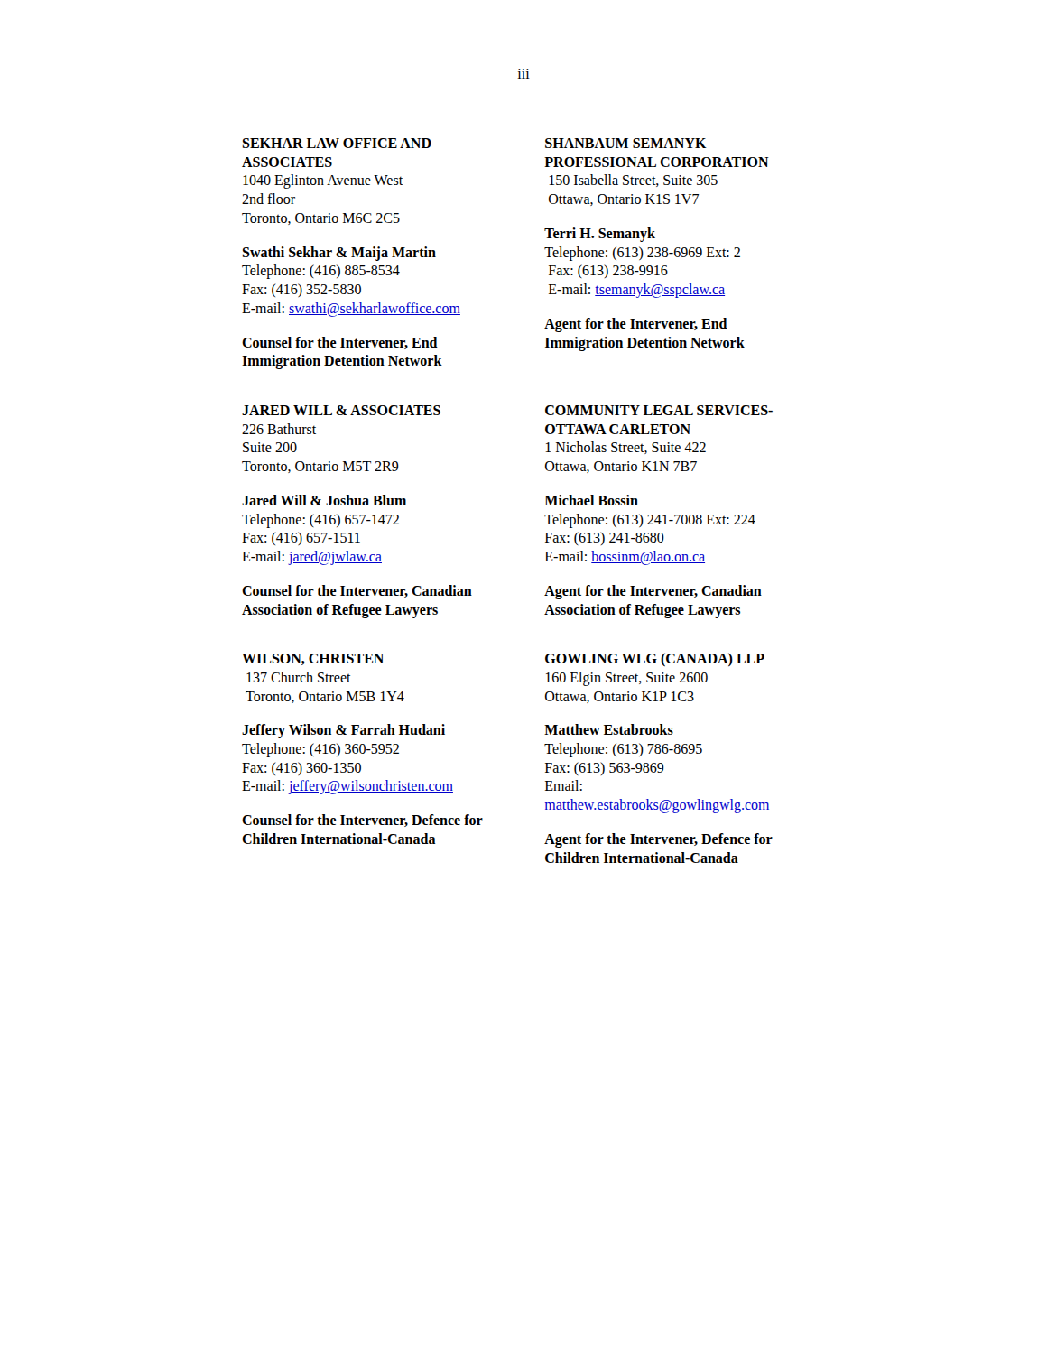iii
| Sekhar Law Office and Associates 1040 Eglinton Avenue West 2nd floor Toronto, Ontario M6C 2C5 Swathi Sekhar & Maija Martin Telephone: (416) 885-8534 Fax: (416) 352-5830 E-mail: swathi@sekharlawoffice.com Counsel for the Intervener, End Immigration Detention Network | Shanbaum Semanyk Professional Corporation 150 Isabella Street, Suite 305 Ottawa, Ontario K1S 1V7 Terri H. Semanyk Telephone: (613) 238-6969 Ext: 2 Fax: (613) 238-9916 E-mail: tsemanyk@sspclaw.ca Agent for the Intervener, End Immigration Detention Network |
| Jared Will & Associates 226 Bathurst Suite 200 Toronto, Ontario M5T 2R9 Jared Will & Joshua Blum Telephone: (416) 657-1472 Fax: (416) 657-1511 E-mail: jared@jwlaw.ca Counsel for the Intervener, Canadian Association of Refugee Lawyers | Community Legal Services-Ottawa Carleton 1 Nicholas Street, Suite 422 Ottawa, Ontario K1N 7B7 Michael Bossin Telephone: (613) 241-7008 Ext: 224 Fax: (613) 241-8680 E-mail: bossinm@lao.on.ca Agent for the Intervener, Canadian Association of Refugee Lawyers |
| Wilson, Christen 137 Church Street Toronto, Ontario M5B 1Y4 Jeffery Wilson & Farrah Hudani Telephone: (416) 360-5952 Fax: (416) 360-1350 E-mail: jeffery@wilsonchristen.com Counsel for the Intervener, Defence for Children International-Canada | Gowling WLG (Canada) LLP 160 Elgin Street, Suite 2600 Ottawa, Ontario K1P 1C3 Matthew Estabrooks Telephone: (613) 786-8695 Fax: (613) 563-9869 Email: matthew.estabrooks@gowlingwlg.com Agent for the Intervener, Defence for Children International-Canada |